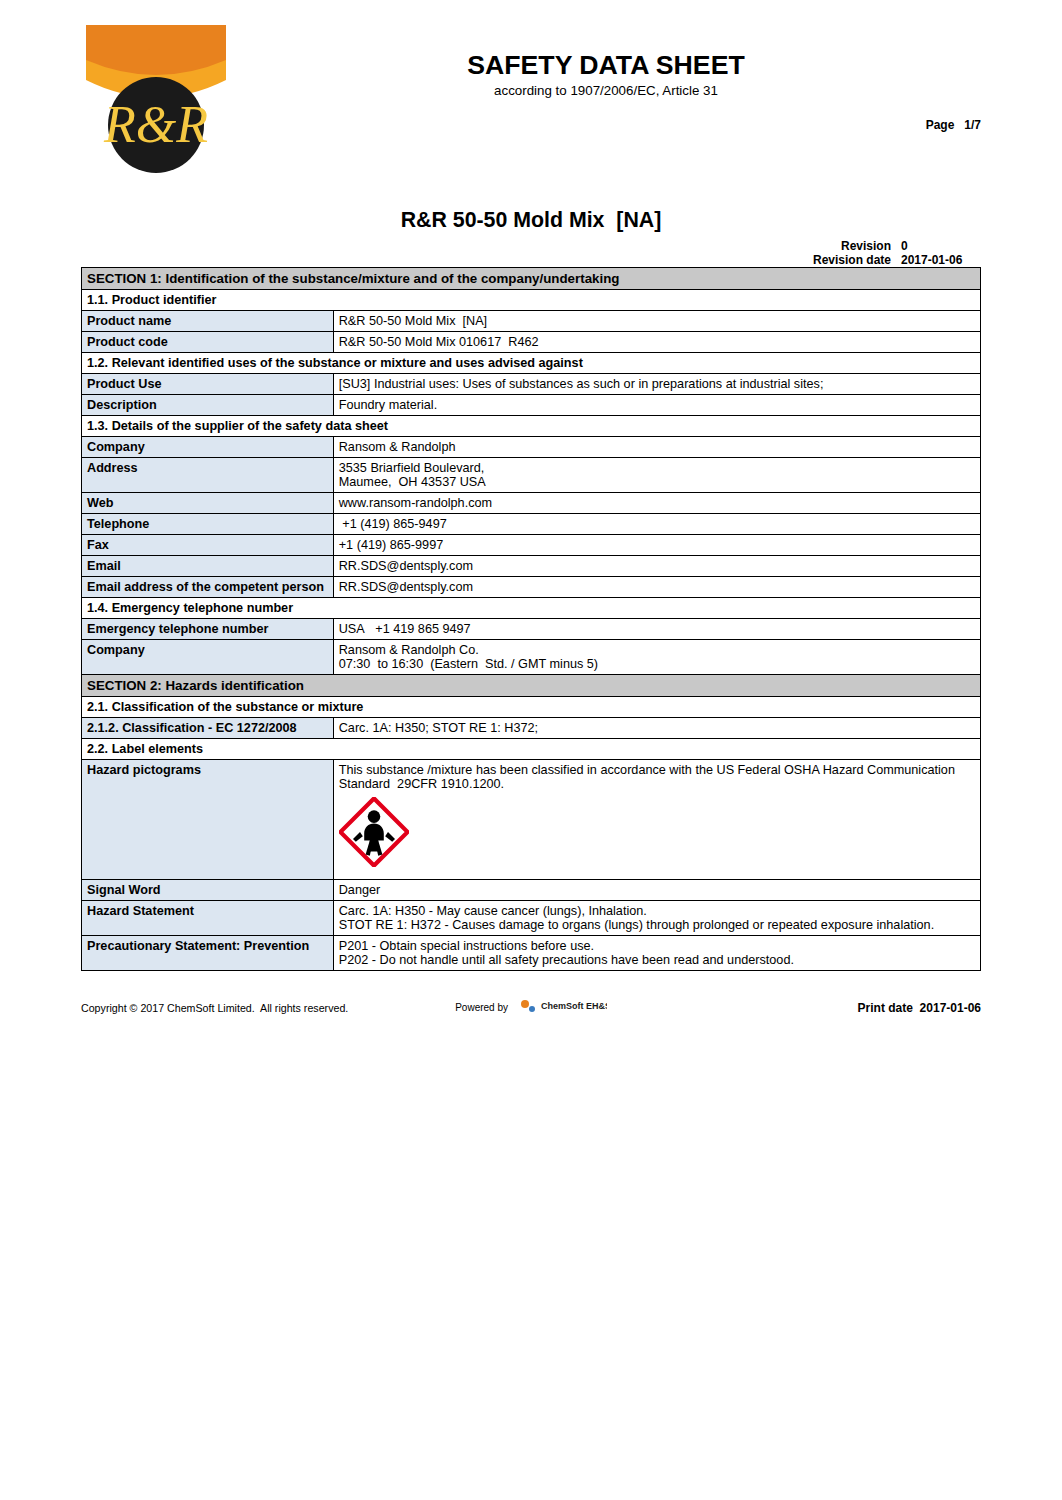R&R
SAFETY DATA SHEET
according to 1907/2006/EC, Article 31
Page 1/7
R&R 50-50 Mold Mix [NA]
Revision0
Revision date2017-01-06
| SECTION 1: Identification of the substance/mixture and of the company/undertaking |
| 1.1. Product identifier |
| Product name | R&R 50-50 Mold Mix [NA] |
| Product code | R&R 50-50 Mold Mix 010617 R462 |
| 1.2. Relevant identified uses of the substance or mixture and uses advised against |
| Product Use | [SU3] Industrial uses: Uses of substances as such or in preparations at industrial sites; |
| Description | Foundry material. |
| 1.3. Details of the supplier of the safety data sheet |
| Company | Ransom & Randolph |
| Address | 3535 Briarfield Boulevard, Maumee, OH 43537 USA |
| Web | www.ransom-randolph.com |
| Telephone | +1 (419) 865-9497 |
| Fax | +1 (419) 865-9997 |
| Email | RR.SDS@dentsply.com |
| Email address of the competent person | RR.SDS@dentsply.com |
| 1.4. Emergency telephone number |
| Emergency telephone number | USA +1 419 865 9497 |
| Company | Ransom & Randolph Co. 07:30 to 16:30 (Eastern Std. / GMT minus 5) |
| SECTION 2: Hazards identification |
| 2.1. Classification of the substance or mixture |
| 2.1.2. Classification - EC 1272/2008 | Carc. 1A: H350; STOT RE 1: H372; |
| 2.2. Label elements |
| Hazard pictograms | This substance /mixture has been classified in accordance with the US Federal OSHA Hazard Communication Standard 29CFR 1910.1200. |
| Signal Word | Danger |
| Hazard Statement | Carc. 1A: H350 - May cause cancer (lungs), Inhalation. STOT RE 1: H372 - Causes damage to organs (lungs) through prolonged or repeated exposure inhalation. |
| Precautionary Statement: Prevention | P201 - Obtain special instructions before use. P202 - Do not handle until all safety precautions have been read and understood. |
Copyright © 2017 ChemSoft Limited. All rights reserved.
Powered by ChemSoft EH&S
Print date 2017-01-06